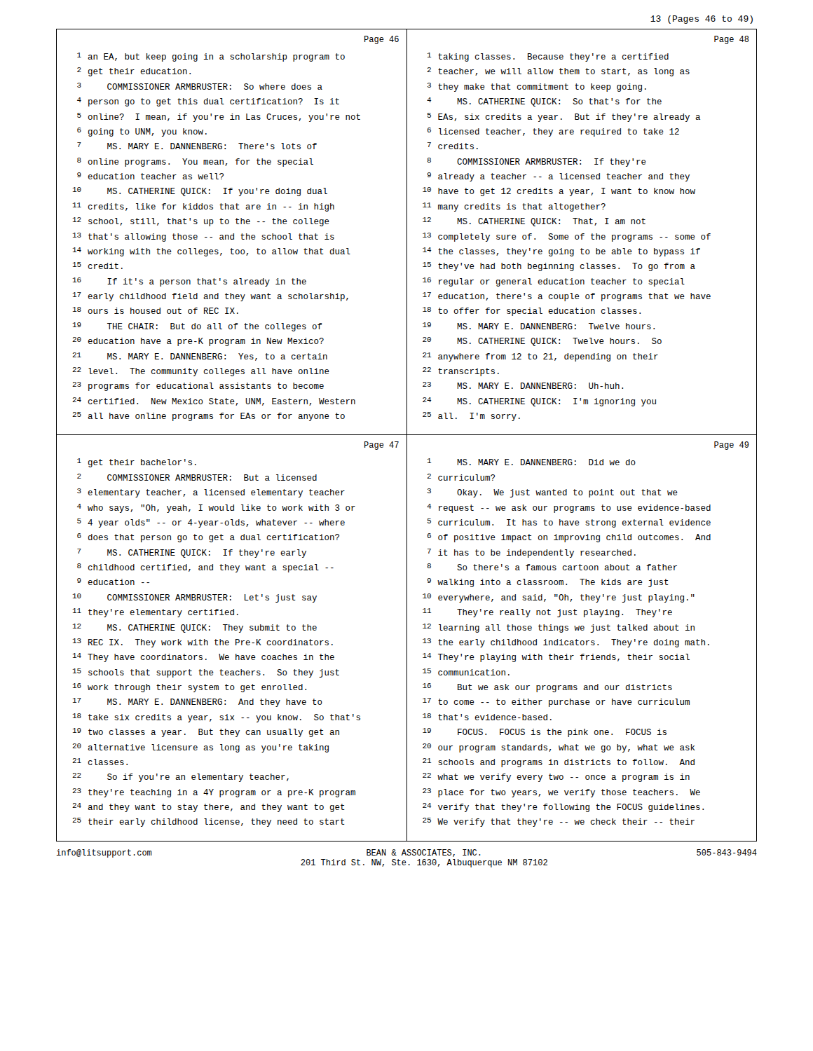13 (Pages 46 to 49)
| Page 46 / 1 / an EA, but keep going in a scholarship program to / / 2 / get their education. / / 3 / COMMISSIONER ARMBRUSTER: So where does a / / 4 / person go to get this dual certification? Is it / / 5 / online? I mean, if you're in Las Cruces, you're not / / 6 / going to UNM, you know. / / 7 / MS. MARY E. DANNENBERG: There's lots of / / 8 / online programs. You mean, for the special / / 9 / education teacher as well? / / 10 / MS. CATHERINE QUICK: If you're doing dual / / 11 / credits, like for kiddos that are in -- in high / / 12 / school, still, that's up to the -- the college / / 13 / that's allowing those -- and the school that is / / 14 / working with the colleges, too, to allow that dual / / 15 / credit. / / 16 / If it's a person that's already in the / / 17 / early childhood field and they want a scholarship, / / 18 / ours is housed out of REC IX. / / 19 / THE CHAIR: But do all of the colleges of / / 20 / education have a pre-K program in New Mexico? / / 21 / MS. MARY E. DANNENBERG: Yes, to a certain / / 22 / level. The community colleges all have online / / 23 / programs for educational assistants to become / / 24 / certified. New Mexico State, UNM, Eastern, Western / / 25 / all have online programs for EAs or for anyone to / | Page 48 / 1 / taking classes. Because they're a certified / / 2 / teacher, we will allow them to start, as long as / / 3 / they make that commitment to keep going. / / 4 / MS. CATHERINE QUICK: So that's for the / / 5 / EAs, six credits a year. But if they're already a / / 6 / licensed teacher, they are required to take 12 / / 7 / credits. / / 8 / COMMISSIONER ARMBRUSTER: If they're / / 9 / already a teacher -- a licensed teacher and they / / 10 / have to get 12 credits a year, I want to know how / / 11 / many credits is that altogether? / / 12 / MS. CATHERINE QUICK: That, I am not / / 13 / completely sure of. Some of the programs -- some of / / 14 / the classes, they're going to be able to bypass if / / 15 / they've had both beginning classes. To go from a / / 16 / regular or general education teacher to special / / 17 / education, there's a couple of programs that we have / / 18 / to offer for special education classes. / / 19 / MS. MARY E. DANNENBERG: Twelve hours. / / 20 / MS. CATHERINE QUICK: Twelve hours. So / / 21 / anywhere from 12 to 21, depending on their / / 22 / transcripts. / / 23 / MS. MARY E. DANNENBERG: Uh-huh. / / 24 / MS. CATHERINE QUICK: I'm ignoring you / / 25 / all. I'm sorry. / |
| Page 47 / 1 / get their bachelor's. / / 2 / COMMISSIONER ARMBRUSTER: But a licensed / / 3 / elementary teacher, a licensed elementary teacher / / 4 / who says, "Oh, yeah, I would like to work with 3 or / / 5 / 4 year olds" -- or 4-year-olds, whatever -- where / / 6 / does that person go to get a dual certification? / / 7 / MS. CATHERINE QUICK: If they're early / / 8 / childhood certified, and they want a special -- / / 9 / education -- / / 10 / COMMISSIONER ARMBRUSTER: Let's just say / / 11 / they're elementary certified. / / 12 / MS. CATHERINE QUICK: They submit to the / / 13 / REC IX. They work with the Pre-K coordinators. / / 14 / They have coordinators. We have coaches in the / / 15 / schools that support the teachers. So they just / / 16 / work through their system to get enrolled. / / 17 / MS. MARY E. DANNENBERG: And they have to / / 18 / take six credits a year, six -- you know. So that's / / 19 / two classes a year. But they can usually get an / / 20 / alternative licensure as long as you're taking / / 21 / classes. / / 22 / So if you're an elementary teacher, / / 23 / they're teaching in a 4Y program or a pre-K program / / 24 / and they want to stay there, and they want to get / / 25 / their early childhood license, they need to start / | Page 49 / 1 / MS. MARY E. DANNENBERG: Did we do / / 2 / curriculum? / / 3 / Okay. We just wanted to point out that we / / 4 / request -- we ask our programs to use evidence-based / / 5 / curriculum. It has to have strong external evidence / / 6 / of positive impact on improving child outcomes. And / / 7 / it has to be independently researched. / / 8 / So there's a famous cartoon about a father / / 9 / walking into a classroom. The kids are just / / 10 / everywhere, and said, "Oh, they're just playing." / / 11 / They're really not just playing. They're / / 12 / learning all those things we just talked about in / / 13 / the early childhood indicators. They're doing math. / / 14 / They're playing with their friends, their social / / 15 / communication. / / 16 / But we ask our programs and our districts / / 17 / to come -- to either purchase or have curriculum / / 18 / that's evidence-based. / / 19 / FOCUS. FOCUS is the pink one. FOCUS is / / 20 / our program standards, what we go by, what we ask / / 21 / schools and programs in districts to follow. And / / 22 / what we verify every two -- once a program is in / / 23 / place for two years, we verify those teachers. We / / 24 / verify that they're following the FOCUS guidelines. / / 25 / We verify that they're -- we check their -- their / |
info@litsupport.com
BEAN & ASSOCIATES, INC.
201 Third St. NW, Ste. 1630, Albuquerque NM 87102
505-843-9494